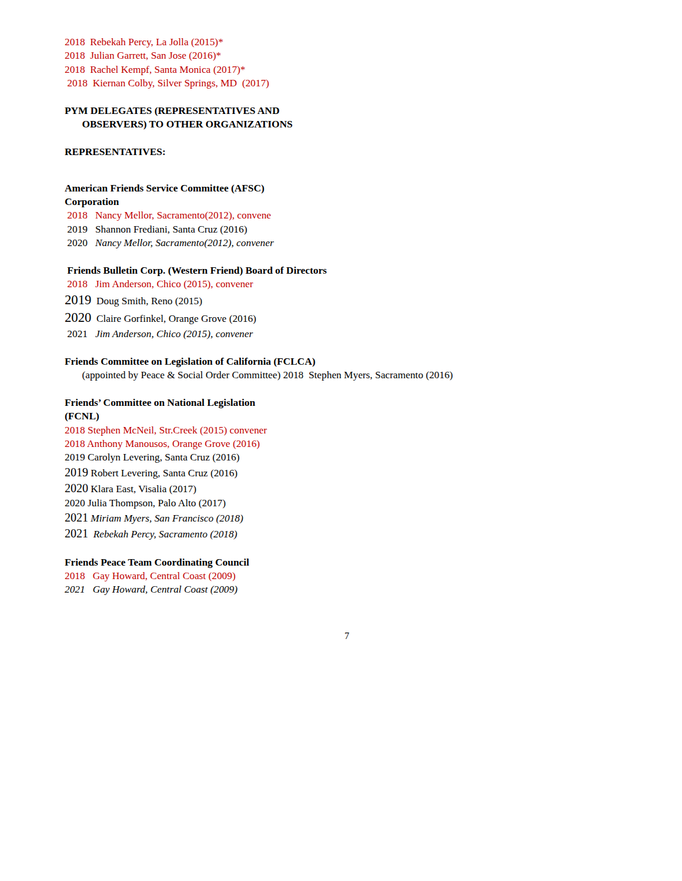2018 Rebekah Percy, La Jolla (2015)*
2018 Julian Garrett, San Jose (2016)*
2018 Rachel Kempf, Santa Monica (2017)*
2018 Kiernan Colby, Silver Springs, MD (2017)
PYM DELEGATES (REPRESENTATIVES AND
OBSERVERS) TO OTHER ORGANIZATIONS
REPRESENTATIVES:
American Friends Service Committee (AFSC)
Corporation
2018 Nancy Mellor, Sacramento(2012), convene
2019 Shannon Frediani, Santa Cruz (2016)
2020 Nancy Mellor, Sacramento(2012), convener
Friends Bulletin Corp. (Western Friend) Board of Directors
2018 Jim Anderson, Chico (2015), convener
2019 Doug Smith, Reno (2015)
2020 Claire Gorfinkel, Orange Grove (2016)
2021 Jim Anderson, Chico (2015), convener
Friends Committee on Legislation of California (FCLCA)
(appointed by Peace & Social Order Committee) 2018 Stephen Myers, Sacramento (2016)
Friends’ Committee on National Legislation
(FCNL)
2018 Stephen McNeil, Str.Creek (2015) convener
2018 Anthony Manousos, Orange Grove (2016)
2019 Carolyn Levering, Santa Cruz (2016)
2019 Robert Levering, Santa Cruz (2016)
2020 Klara East, Visalia (2017)
2020 Julia Thompson, Palo Alto (2017)
2021 Miriam Myers, San Francisco (2018)
2021 Rebekah Percy, Sacramento (2018)
Friends Peace Team Coordinating Council
2018 Gay Howard, Central Coast (2009)
2021 Gay Howard, Central Coast (2009)
7